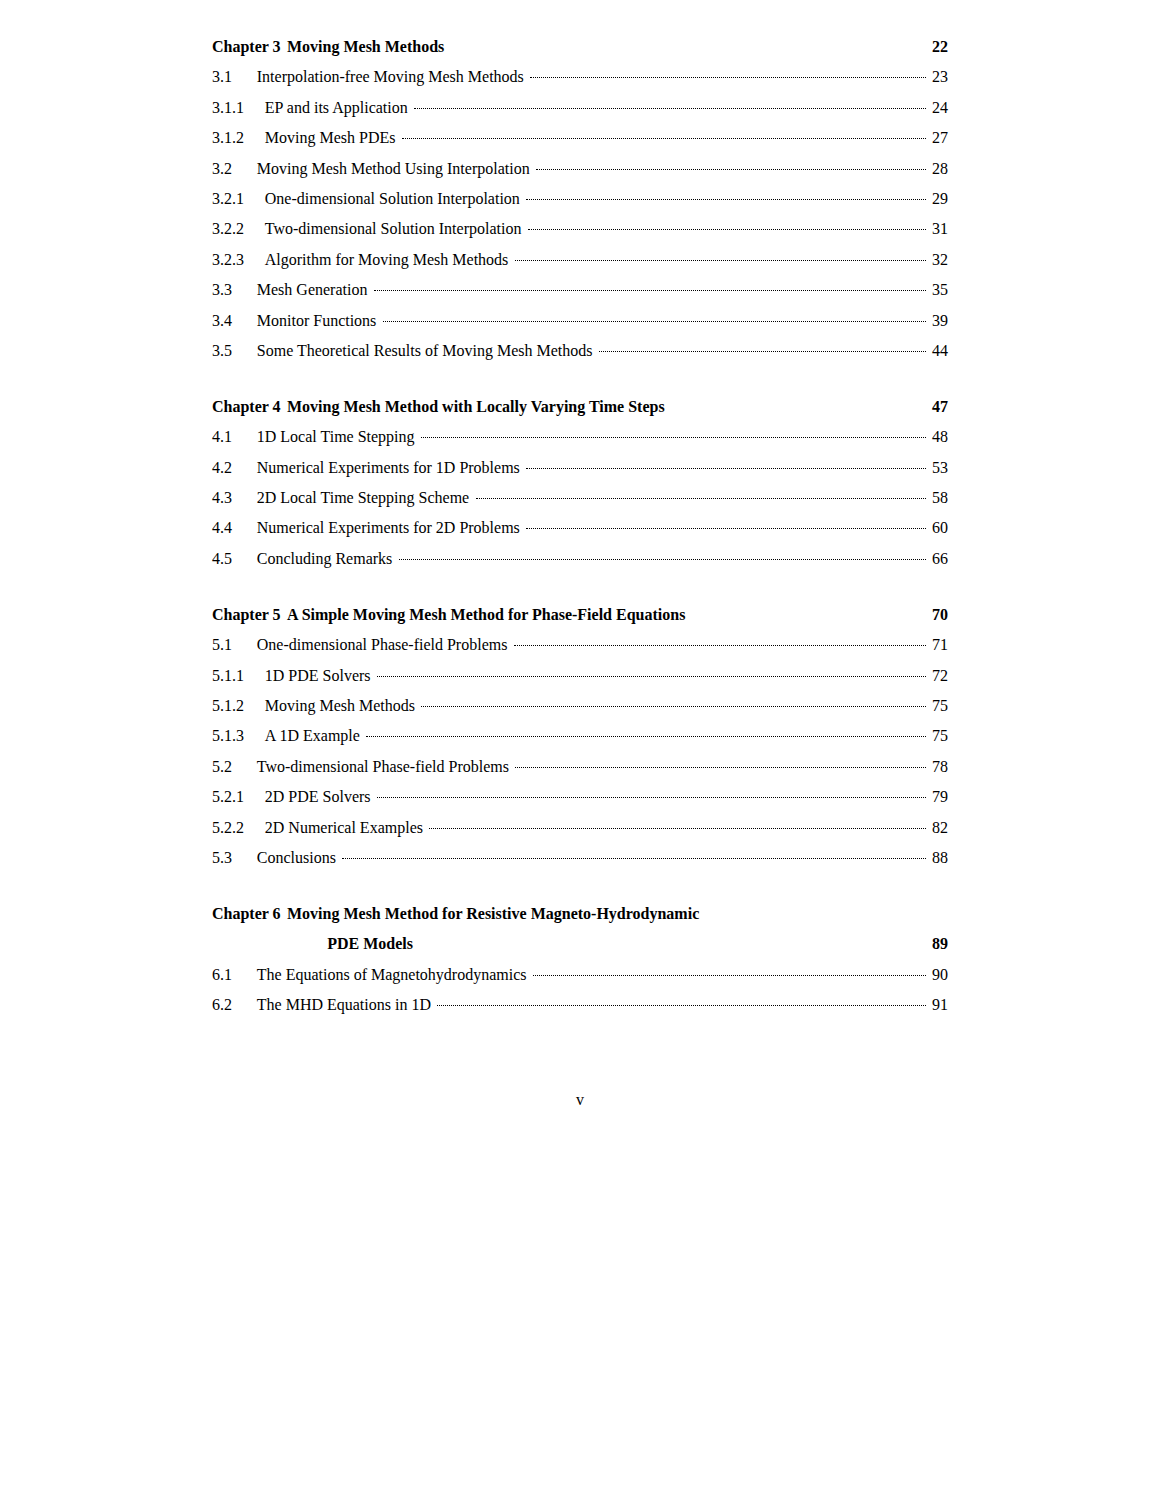Chapter 3 Moving Mesh Methods 22
3.1 Interpolation-free Moving Mesh Methods 23
3.1.1 EP and its Application 24
3.1.2 Moving Mesh PDEs 27
3.2 Moving Mesh Method Using Interpolation 28
3.2.1 One-dimensional Solution Interpolation 29
3.2.2 Two-dimensional Solution Interpolation 31
3.2.3 Algorithm for Moving Mesh Methods 32
3.3 Mesh Generation 35
3.4 Monitor Functions 39
3.5 Some Theoretical Results of Moving Mesh Methods 44
Chapter 4 Moving Mesh Method with Locally Varying Time Steps 47
4.1 1D Local Time Stepping 48
4.2 Numerical Experiments for 1D Problems 53
4.3 2D Local Time Stepping Scheme 58
4.4 Numerical Experiments for 2D Problems 60
4.5 Concluding Remarks 66
Chapter 5 A Simple Moving Mesh Method for Phase-Field Equations 70
5.1 One-dimensional Phase-field Problems 71
5.1.1 1D PDE Solvers 72
5.1.2 Moving Mesh Methods 75
5.1.3 A 1D Example 75
5.2 Two-dimensional Phase-field Problems 78
5.2.1 2D PDE Solvers 79
5.2.2 2D Numerical Examples 82
5.3 Conclusions 88
Chapter 6 Moving Mesh Method for Resistive Magneto-Hydrodynamic
PDE Models 89
6.1 The Equations of Magnetohydrodynamics 90
6.2 The MHD Equations in 1D 91
v